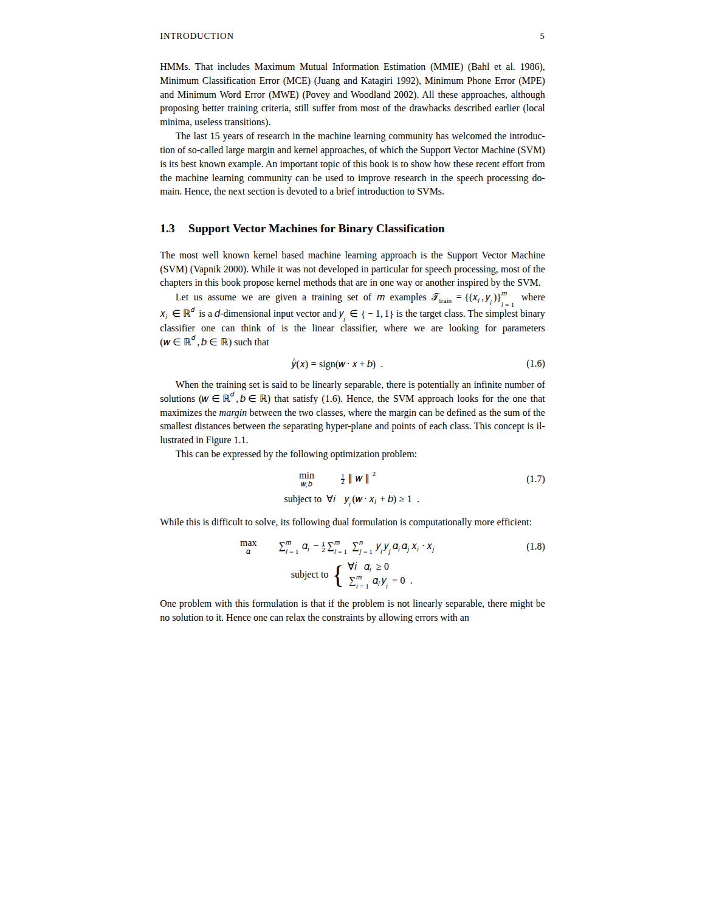Introduction 5
HMMs. That includes Maximum Mutual Information Estimation (MMIE) (Bahl et al. 1986), Minimum Classification Error (MCE) (Juang and Katagiri 1992), Minimum Phone Error (MPE) and Minimum Word Error (MWE) (Povey and Woodland 2002). All these approaches, although proposing better training criteria, still suffer from most of the drawbacks described earlier (local minima, useless transitions).
The last 15 years of research in the machine learning community has welcomed the introduction of so-called large margin and kernel approaches, of which the Support Vector Machine (SVM) is its best known example. An important topic of this book is to show how these recent effort from the machine learning community can be used to improve research in the speech processing domain. Hence, the next section is devoted to a brief introduction to SVMs.
1.3 Support Vector Machines for Binary Classification
The most well known kernel based machine learning approach is the Support Vector Machine (SVM) (Vapnik 2000). While it was not developed in particular for speech processing, most of the chapters in this book propose kernel methods that are in one way or another inspired by the SVM.
Let us assume we are given a training set of m examples 𝒯train={(xi,yi)}i=1m where xi∈ℝd is a d-dimensional input vector and yi∈{−1,1} is the target class. The simplest binary classifier one can think of is the linear classifier, where we are looking for parameters (w∈ℝd,b∈ℝ) such that
y^ (x) = sign(w·x+b) .
(1.6)
When the training set is said to be linearly separable, there is potentially an infinite number of solutions (w∈ℝd,b∈ℝ) that satisfy (1.6). Hence, the SVM approach looks for the one that maximizes the margin between the two classes, where the margin can be defined as the sum of the smallest distances between the separating hyper-plane and points of each class. This concept is illustrated in Figure 1.1.
This can be expressed by the following optimization problem:
min w,b 12 ∥w∥2
(1.7)
subject to ∀i yi (w·xi+b) ≥1 .
While this is difficult to solve, its following dual formulation is computationally more efficient:
max α ∑ i=1 m αi − 12 ∑ i=1 m ∑ j=1 n yi yj αi αj xi · xj
(1.8)
subject to { ∀i αi ≥0 ∑ i=1 m αi yi =0 .
One problem with this formulation is that if the problem is not linearly separable, there might be no solution to it. Hence one can relax the constraints by allowing errors with an